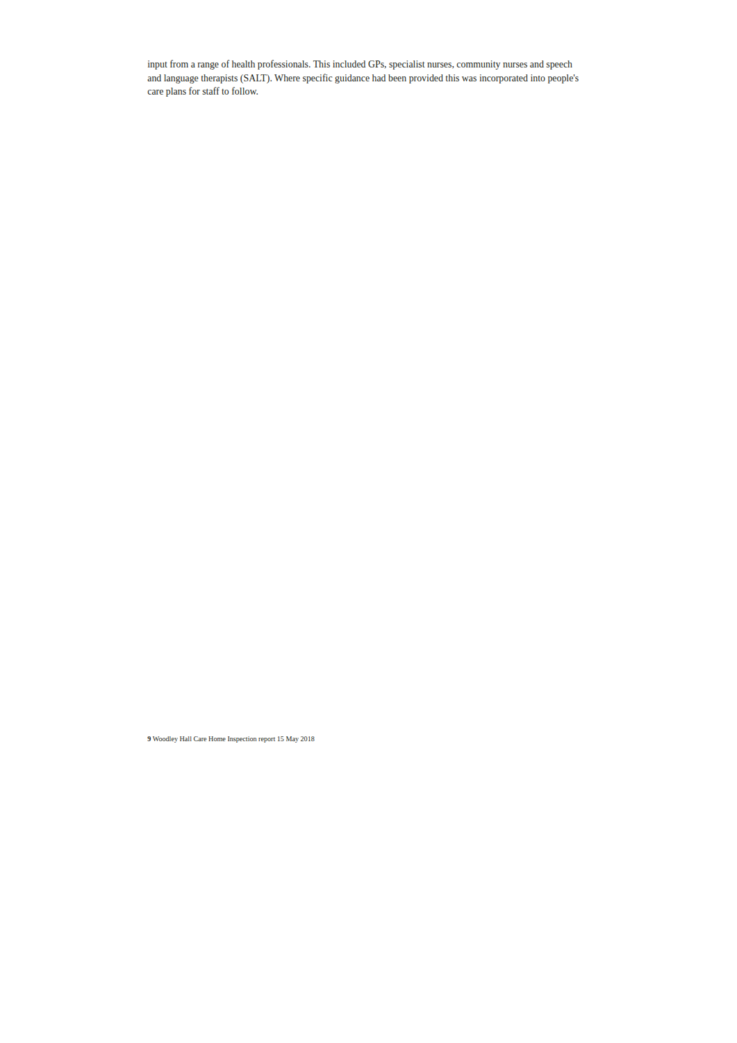input from a range of health professionals. This included GPs, specialist nurses, community nurses and speech and language therapists (SALT). Where specific guidance had been provided this was incorporated into people's care plans for staff to follow.
9 Woodley Hall Care Home Inspection report 15 May 2018